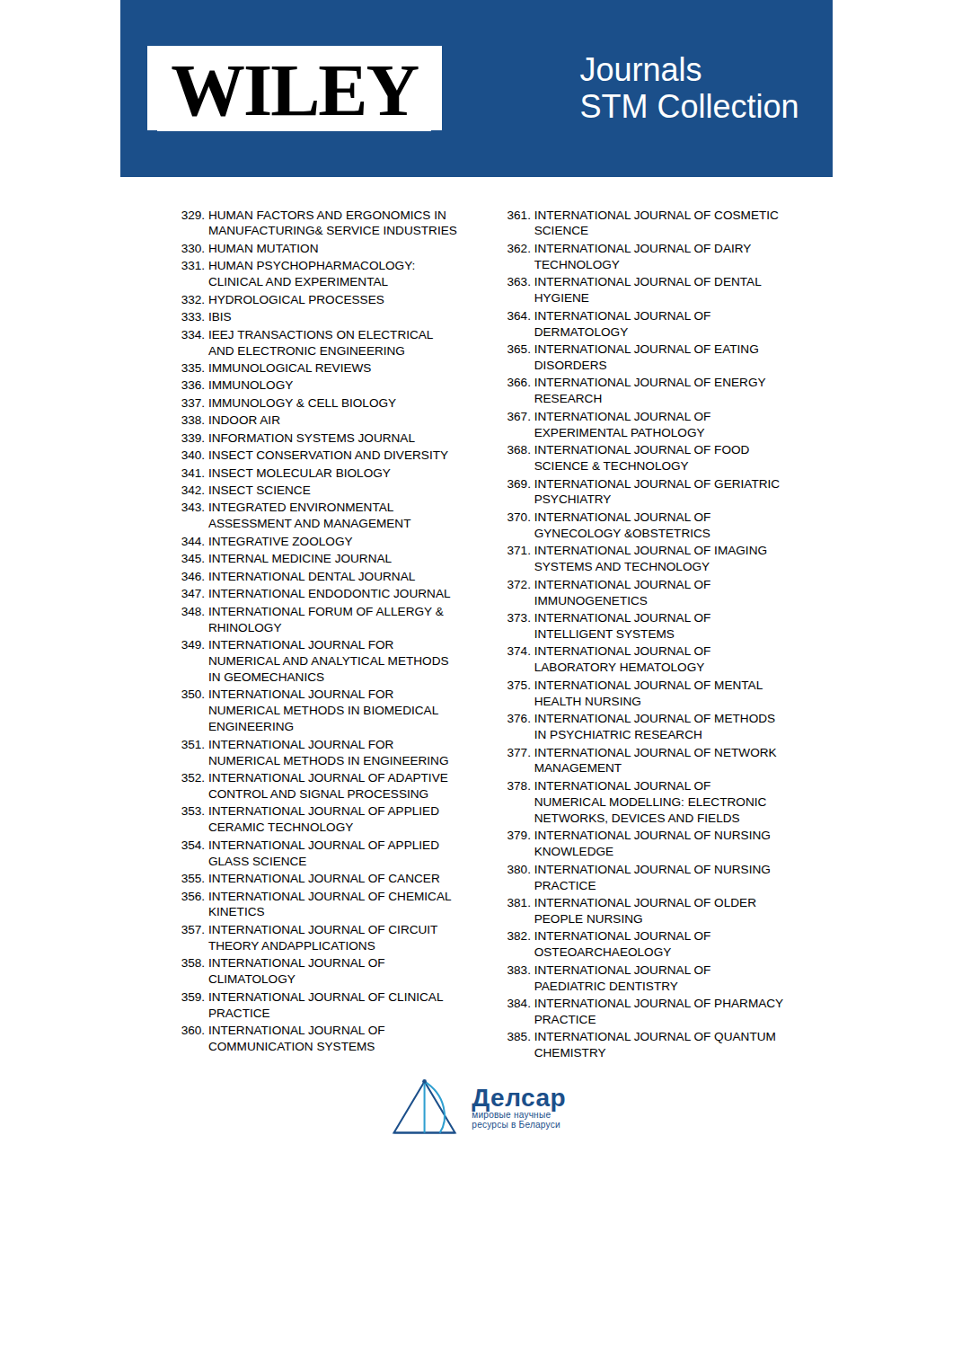WILEY
Journals
STM Collection
329. HUMAN FACTORS AND ERGONOMICS IN MANUFACTURING& SERVICE INDUSTRIES
330. HUMAN MUTATION
331. HUMAN PSYCHOPHARMACOLOGY: CLINICAL AND EXPERIMENTAL
332. HYDROLOGICAL PROCESSES
333. IBIS
334. IEEJ TRANSACTIONS ON ELECTRICAL AND ELECTRONIC ENGINEERING
335. IMMUNOLOGICAL REVIEWS
336. IMMUNOLOGY
337. IMMUNOLOGY & CELL BIOLOGY
338. INDOOR AIR
339. INFORMATION SYSTEMS JOURNAL
340. INSECT CONSERVATION AND DIVERSITY
341. INSECT MOLECULAR BIOLOGY
342. INSECT SCIENCE
343. INTEGRATED ENVIRONMENTAL ASSESSMENT AND MANAGEMENT
344. INTEGRATIVE ZOOLOGY
345. INTERNAL MEDICINE JOURNAL
346. INTERNATIONAL DENTAL JOURNAL
347. INTERNATIONAL ENDODONTIC JOURNAL
348. INTERNATIONAL FORUM OF ALLERGY & RHINOLOGY
349. INTERNATIONAL JOURNAL FOR NUMERICAL AND ANALYTICAL METHODS IN GEOMECHANICS
350. INTERNATIONAL JOURNAL FOR NUMERICAL METHODS IN BIOMEDICAL ENGINEERING
351. INTERNATIONAL JOURNAL FOR NUMERICAL METHODS IN ENGINEERING
352. INTERNATIONAL JOURNAL OF ADAPTIVE CONTROL AND SIGNAL PROCESSING
353. INTERNATIONAL JOURNAL OF APPLIED CERAMIC TECHNOLOGY
354. INTERNATIONAL JOURNAL OF APPLIED GLASS SCIENCE
355. INTERNATIONAL JOURNAL OF CANCER
356. INTERNATIONAL JOURNAL OF CHEMICAL KINETICS
357. INTERNATIONAL JOURNAL OF CIRCUIT THEORY ANDAPPLICATIONS
358. INTERNATIONAL JOURNAL OF CLIMATOLOGY
359. INTERNATIONAL JOURNAL OF CLINICAL PRACTICE
360. INTERNATIONAL JOURNAL OF COMMUNICATION SYSTEMS
361. INTERNATIONAL JOURNAL OF COSMETIC SCIENCE
362. INTERNATIONAL JOURNAL OF DAIRY TECHNOLOGY
363. INTERNATIONAL JOURNAL OF DENTAL HYGIENE
364. INTERNATIONAL JOURNAL OF DERMATOLOGY
365. INTERNATIONAL JOURNAL OF EATING DISORDERS
366. INTERNATIONAL JOURNAL OF ENERGY RESEARCH
367. INTERNATIONAL JOURNAL OF EXPERIMENTAL PATHOLOGY
368. INTERNATIONAL JOURNAL OF FOOD SCIENCE & TECHNOLOGY
369. INTERNATIONAL JOURNAL OF GERIATRIC PSYCHIATRY
370. INTERNATIONAL JOURNAL OF GYNECOLOGY &OBSTETRICS
371. INTERNATIONAL JOURNAL OF IMAGING SYSTEMS AND TECHNOLOGY
372. INTERNATIONAL JOURNAL OF IMMUNOGENETICS
373. INTERNATIONAL JOURNAL OF INTELLIGENT SYSTEMS
374. INTERNATIONAL JOURNAL OF LABORATORY HEMATOLOGY
375. INTERNATIONAL JOURNAL OF MENTAL HEALTH NURSING
376. INTERNATIONAL JOURNAL OF METHODS IN PSYCHIATRIC RESEARCH
377. INTERNATIONAL JOURNAL OF NETWORK MANAGEMENT
378. INTERNATIONAL JOURNAL OF NUMERICAL MODELLING: ELECTRONIC NETWORKS, DEVICES AND FIELDS
379. INTERNATIONAL JOURNAL OF NURSING KNOWLEDGE
380. INTERNATIONAL JOURNAL OF NURSING PRACTICE
381. INTERNATIONAL JOURNAL OF OLDER PEOPLE NURSING
382. INTERNATIONAL JOURNAL OF OSTEOARCHAEOLOGY
383. INTERNATIONAL JOURNAL OF PAEDIATRIC DENTISTRY
384. INTERNATIONAL JOURNAL OF PHARMACY PRACTICE
385. INTERNATIONAL JOURNAL OF QUANTUM CHEMISTRY
Делсар
мировые научные
ресурсы в Беларуси